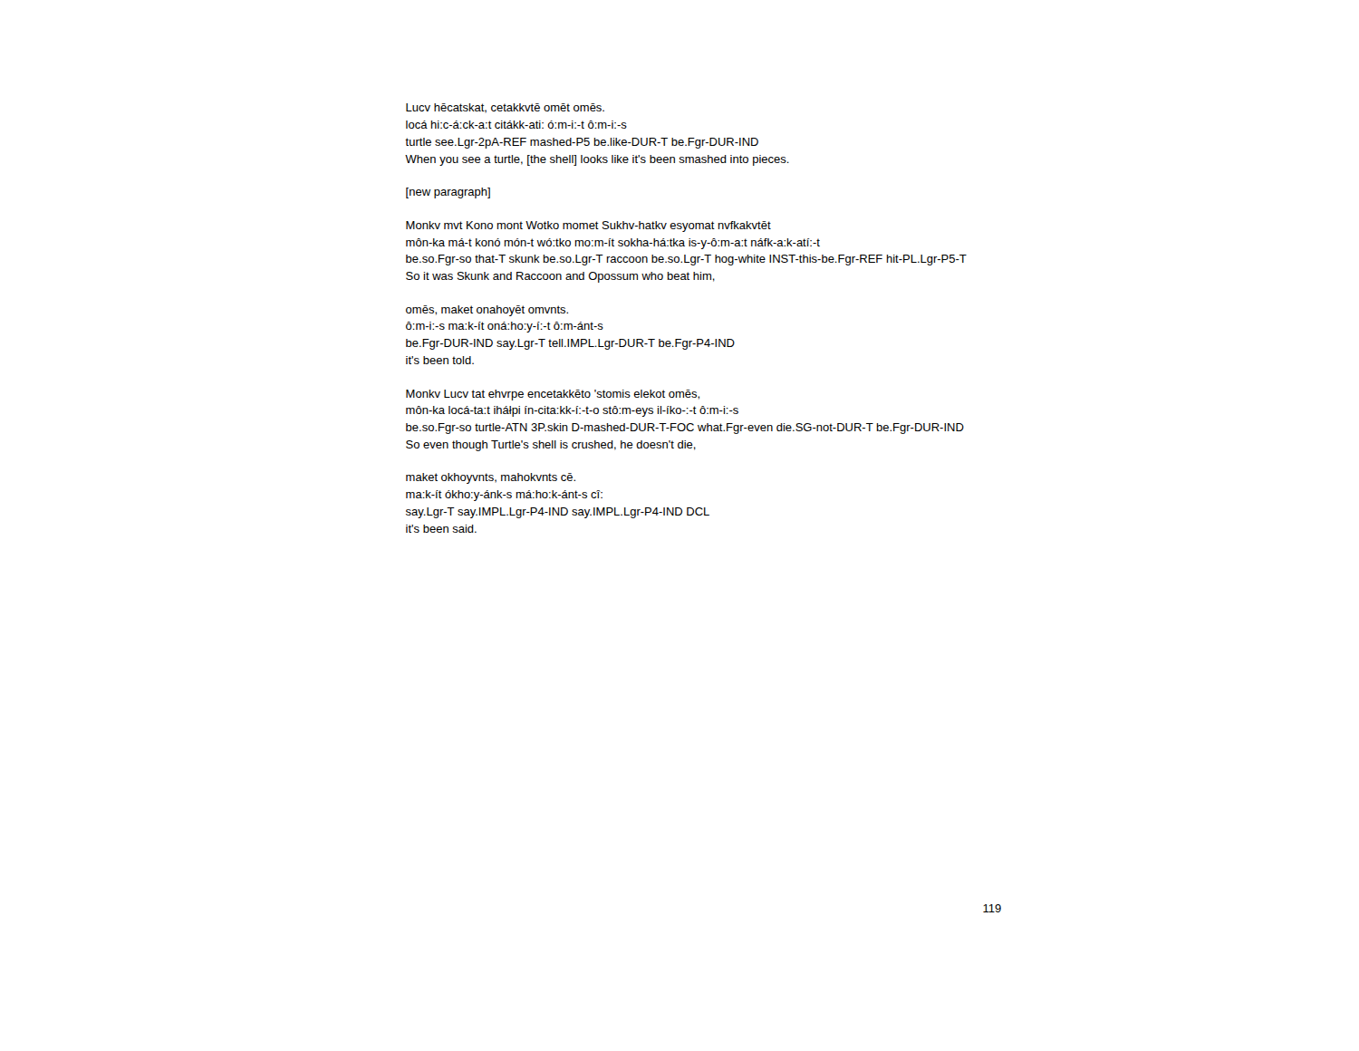Lucv hēcatskat, cetakkvtē omēt omēs.
locá hi:c-á:ck-a:t citákk-ati: ó:m-i:-t ô:m-i:-s
turtle see.Lgr-2pA-REF mashed-P5 be.like-DUR-T be.Fgr-DUR-IND
When you see a turtle, [the shell] looks like it's been smashed into pieces.
[new paragraph]
Monkv mvt Kono mont Wotko momet Sukhv-hatkv esyomat nvfkakvtēt
môn-ka má-t konó món-t wó:tko mo:m-ít sokha-há:tka is-y-ô:m-a:t náfk-a:k-atí:-t
be.so.Fgr-so that-T skunk be.so.Lgr-T raccoon be.so.Lgr-T hog-white INST-this-be.Fgr-REF hit-PL.Lgr-P5-T
So it was Skunk and Raccoon and Opossum who beat him,
omēs, maket onahoyēt omvnts.
ô:m-i:-s ma:k-ít oná:ho:y-í:-t ô:m-ánt-s
be.Fgr-DUR-IND say.Lgr-T tell.IMPL.Lgr-DUR-T be.Fgr-P4-IND
it's been told.
Monkv Lucv tat ehvrpe encetakkēto 'stomis elekot omēs,
môn-ka locá-ta:t iháłpi ín-cita:kk-í:-t-o stô:m-eys il-íko-:-t ô:m-i:-s
be.so.Fgr-so turtle-ATN 3P.skin D-mashed-DUR-T-FOC what.Fgr-even die.SG-not-DUR-T be.Fgr-DUR-IND
So even though Turtle's shell is crushed, he doesn't die,
maket okhoyvnts, mahokvnts cē.
ma:k-ít ókho:y-ánk-s má:ho:k-ánt-s cî:
say.Lgr-T say.IMPL.Lgr-P4-IND say.IMPL.Lgr-P4-IND DCL
it's been said.
119